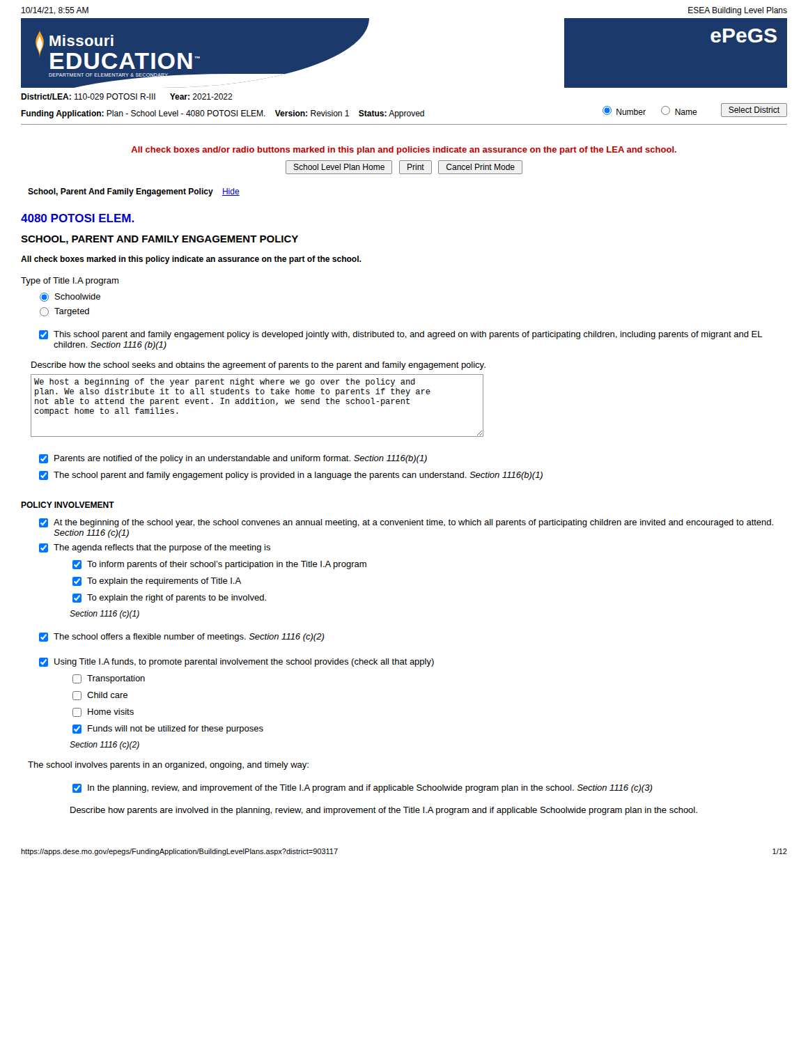10/14/21, 8:55 AM ESEA Building Level Plans
Missouri
EDUCATION™
DEPARTMENT OF ELEMENTARY & SECONDARY
ePeGS
District/LEA: 110-029 POTOSI R-III Year: 2021-2022
Funding Application: Plan - School Level - 4080 POTOSI ELEM. Version: Revision 1 Status: Approved
Number Name
Select District
All check boxes and/or radio buttons marked in this plan and policies indicate an assurance on the part of the LEA and school.
School Level Plan Home Print Cancel Print Mode
School, Parent And Family Engagement Policy Hide
4080 POTOSI ELEM.
SCHOOL, PARENT AND FAMILY ENGAGEMENT POLICY
All check boxes marked in this policy indicate an assurance on the part of the school.
Type of Title I.A program
Schoolwide
Targeted
This school parent and family engagement policy is developed jointly with, distributed to, and agreed on with parents of participating children, including parents of migrant and EL children. Section 1116 (b)(1)
Describe how the school seeks and obtains the agreement of parents to the parent and family engagement policy.
We host a beginning of the year parent night where we go over the policy and plan. We also distribute it to all students to take home to parents if they are not able to attend the parent event. In addition, we send the school-parent compact home to all families.
Parents are notified of the policy in an understandable and uniform format. Section 1116(b)(1)
The school parent and family engagement policy is provided in a language the parents can understand. Section 1116(b)(1)
POLICY INVOLVEMENT
At the beginning of the school year, the school convenes an annual meeting, at a convenient time, to which all parents of participating children are invited and encouraged to attend. Section 1116 (c)(1)
The agenda reflects that the purpose of the meeting is
To inform parents of their school’s participation in the Title I.A program
To explain the requirements of Title I.A
To explain the right of parents to be involved.
Section 1116 (c)(1)
The school offers a flexible number of meetings. Section 1116 (c)(2)
Using Title I.A funds, to promote parental involvement the school provides (check all that apply)
Transportation
Child care
Home visits
Funds will not be utilized for these purposes
Section 1116 (c)(2)
The school involves parents in an organized, ongoing, and timely way:
In the planning, review, and improvement of the Title I.A program and if applicable Schoolwide program plan in the school. Section 1116 (c)(3)
Describe how parents are involved in the planning, review, and improvement of the Title I.A program and if applicable Schoolwide program plan in the school.
https://apps.dese.mo.gov/epegs/FundingApplication/BuildingLevelPlans.aspx?district=903117 1/12